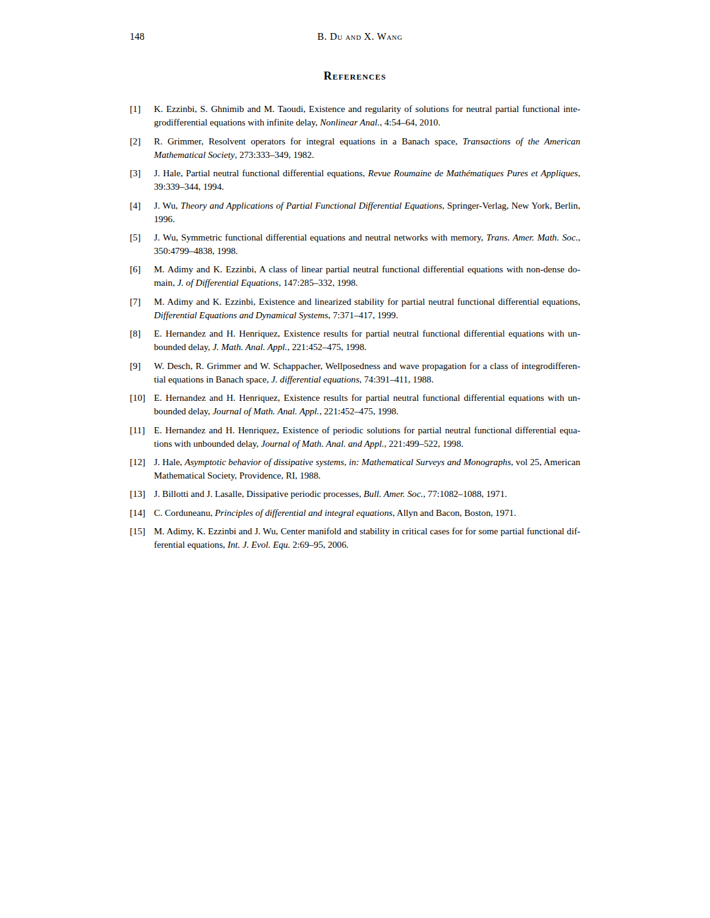148 B. Du and X. Wang
References
[1] K. Ezzinbi, S. Ghnimib and M. Taoudi, Existence and regularity of solutions for neutral partial functional integrodifferential equations with infinite delay, Nonlinear Anal., 4:54–64, 2010.
[2] R. Grimmer, Resolvent operators for integral equations in a Banach space, Transactions of the American Mathematical Society, 273:333–349, 1982.
[3] J. Hale, Partial neutral functional differential equations, Revue Roumaine de Mathématiques Pures et Appliques, 39:339–344, 1994.
[4] J. Wu, Theory and Applications of Partial Functional Differential Equations, Springer-Verlag, New York, Berlin, 1996.
[5] J. Wu, Symmetric functional differential equations and neutral networks with memory, Trans. Amer. Math. Soc., 350:4799–4838, 1998.
[6] M. Adimy and K. Ezzinbi, A class of linear partial neutral functional differential equations with non-dense domain, J. of Differential Equations, 147:285–332, 1998.
[7] M. Adimy and K. Ezzinbi, Existence and linearized stability for partial neutral functional differential equations, Differential Equations and Dynamical Systems, 7:371–417, 1999.
[8] E. Hernandez and H. Henriquez, Existence results for partial neutral functional differential equations with unbounded delay, J. Math. Anal. Appl., 221:452–475, 1998.
[9] W. Desch, R. Grimmer and W. Schappacher, Wellposedness and wave propagation for a class of integrodifferential equations in Banach space, J. differential equations, 74:391–411, 1988.
[10] E. Hernandez and H. Henriquez, Existence results for partial neutral functional differential equations with unbounded delay, Journal of Math. Anal. Appl., 221:452–475, 1998.
[11] E. Hernandez and H. Henriquez, Existence of periodic solutions for partial neutral functional differential equations with unbounded delay, Journal of Math. Anal. and Appl., 221:499–522, 1998.
[12] J. Hale, Asymptotic behavior of dissipative systems, in: Mathematical Surveys and Monographs, vol 25, American Mathematical Society, Providence, RI, 1988.
[13] J. Billotti and J. Lasalle, Dissipative periodic processes, Bull. Amer. Soc., 77:1082–1088, 1971.
[14] C. Corduneanu, Principles of differential and integral equations, Allyn and Bacon, Boston, 1971.
[15] M. Adimy, K. Ezzinbi and J. Wu, Center manifold and stability in critical cases for for some partial functional differential equations, Int. J. Evol. Equ. 2:69–95, 2006.